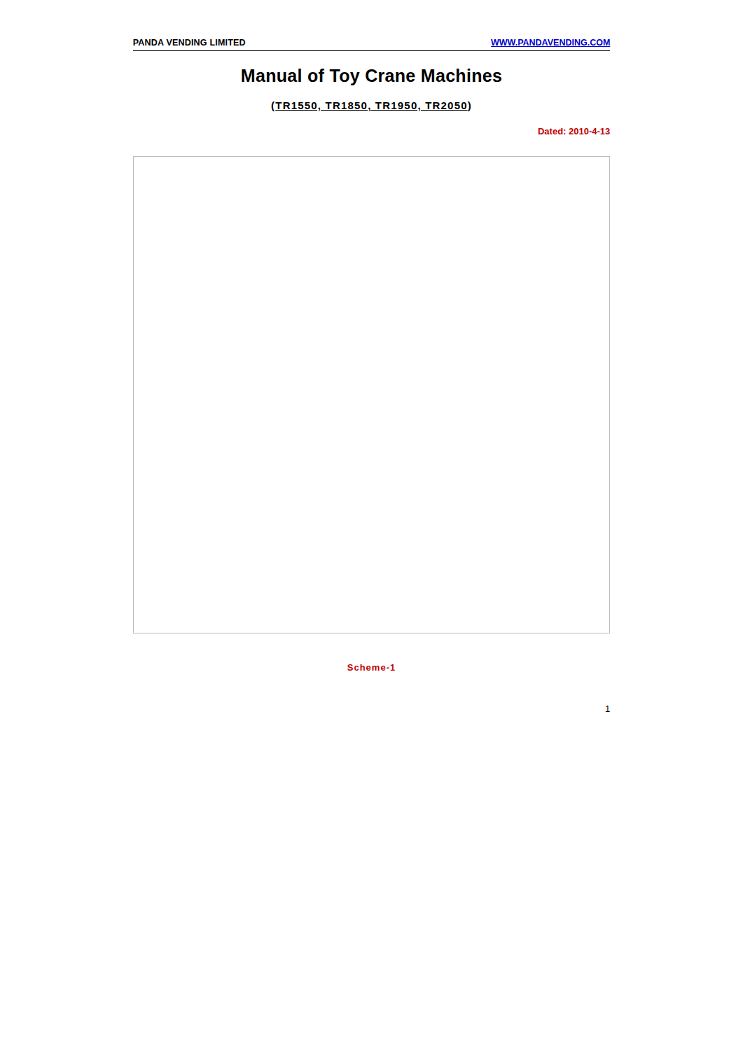PANDA VENDING LIMITED
WWW.PANDAVENDING.COM
Manual of Toy Crane Machines
(TR1550, TR1850, TR1950, TR2050)
Dated: 2010-4-13
Scheme-1
1